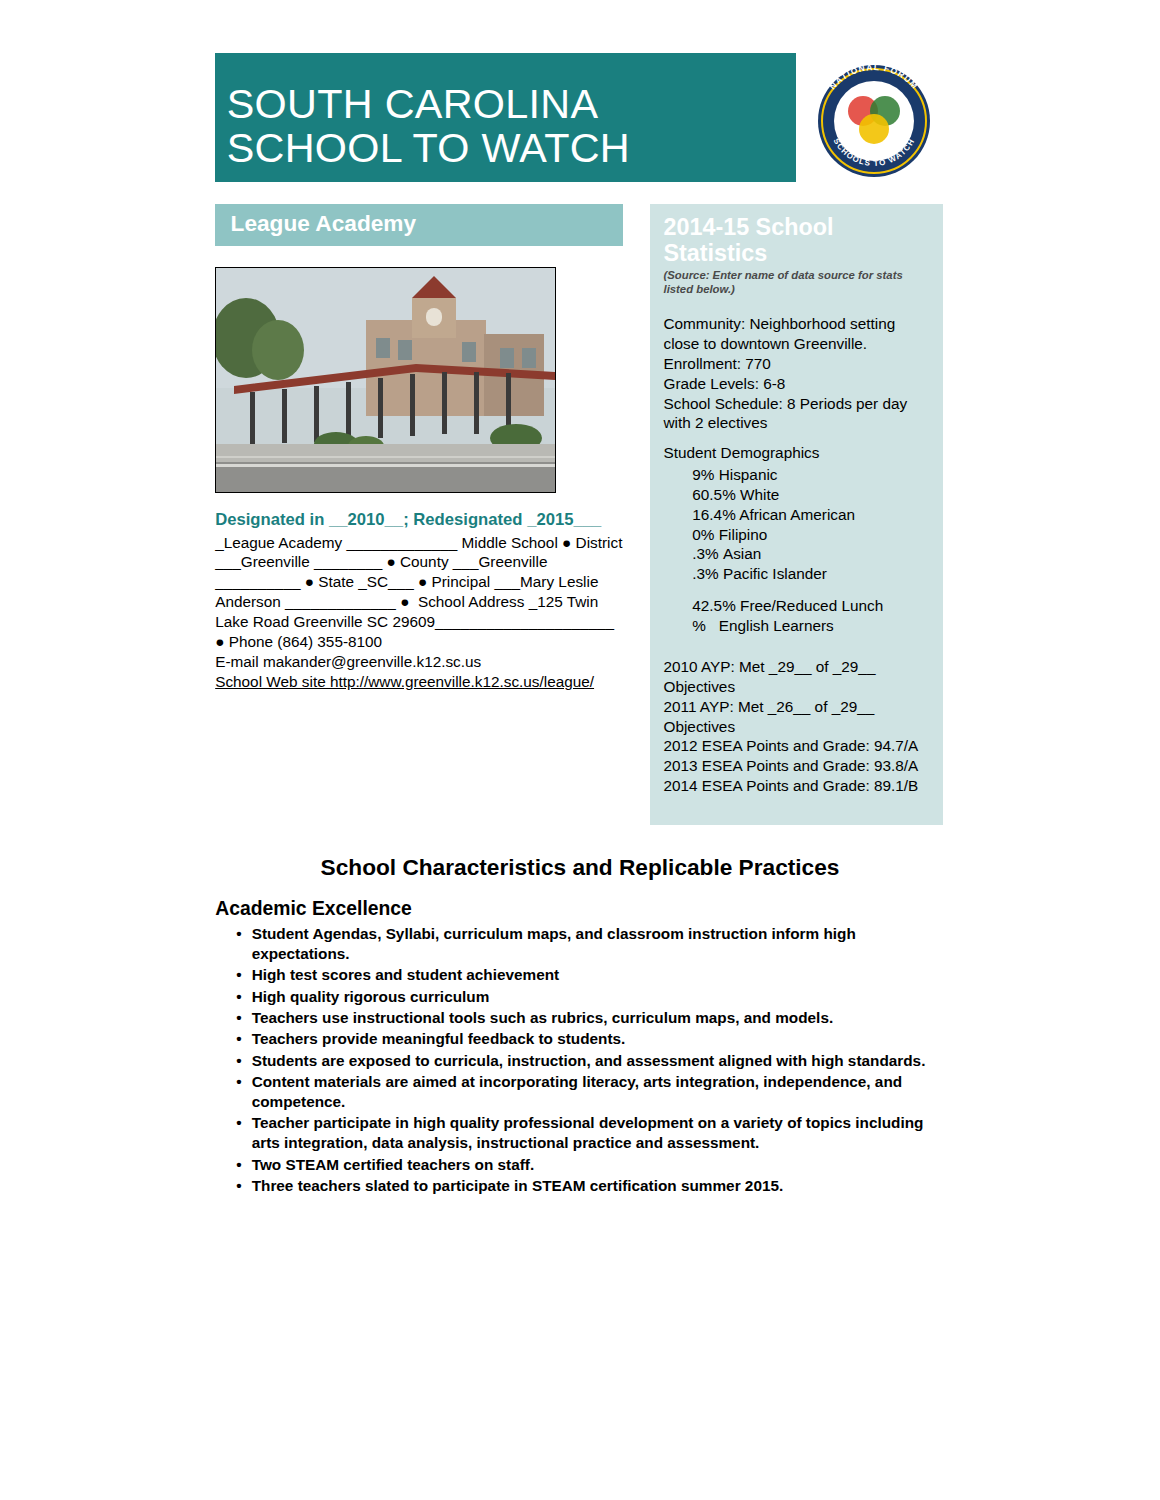SOUTH CAROLINA
SCHOOL TO WATCH
NATIONAL FORUM SCHOOLS TO WATCH
League Academy
Designated in __2010__; Redesignated _2015___
_League Academy _____________ Middle School ● District ___Greenville ________ ● County ___Greenville __________ ● State _SC___ ● Principal ___Mary Leslie Anderson _____________ ● School Address _125 Twin Lake Road Greenville SC 29609_____________________ ● Phone (864) 355-8100
E-mail makander@greenville.k12.sc.us
School Web site http://www.greenville.k12.sc.us/league/
2014-15 School Statistics
(Source: Enter name of data source for stats listed below.)
Community: Neighborhood setting close to downtown Greenville.
Enrollment: 770
Grade Levels: 6-8
School Schedule: 8 Periods per day with 2 electives
Student Demographics
9% Hispanic
60.5% White
16.4% African American
0% Filipino
.3% Asian
.3% Pacific Islander
42.5% Free/Reduced Lunch
% English Learners
2010 AYP: Met _29__ of _29__ Objectives
2011 AYP: Met _26__ of _29__ Objectives
2012 ESEA Points and Grade: 94.7/A
2013 ESEA Points and Grade: 93.8/A
2014 ESEA Points and Grade: 89.1/B
School Characteristics and Replicable Practices
Academic Excellence
Student Agendas, Syllabi, curriculum maps, and classroom instruction inform high expectations.
High test scores and student achievement
High quality rigorous curriculum
Teachers use instructional tools such as rubrics, curriculum maps, and models.
Teachers provide meaningful feedback to students.
Students are exposed to curricula, instruction, and assessment aligned with high standards.
Content materials are aimed at incorporating literacy, arts integration, independence, and competence.
Teacher participate in high quality professional development on a variety of topics including arts integration, data analysis, instructional practice and assessment.
Two STEAM certified teachers on staff.
Three teachers slated to participate in STEAM certification summer 2015.